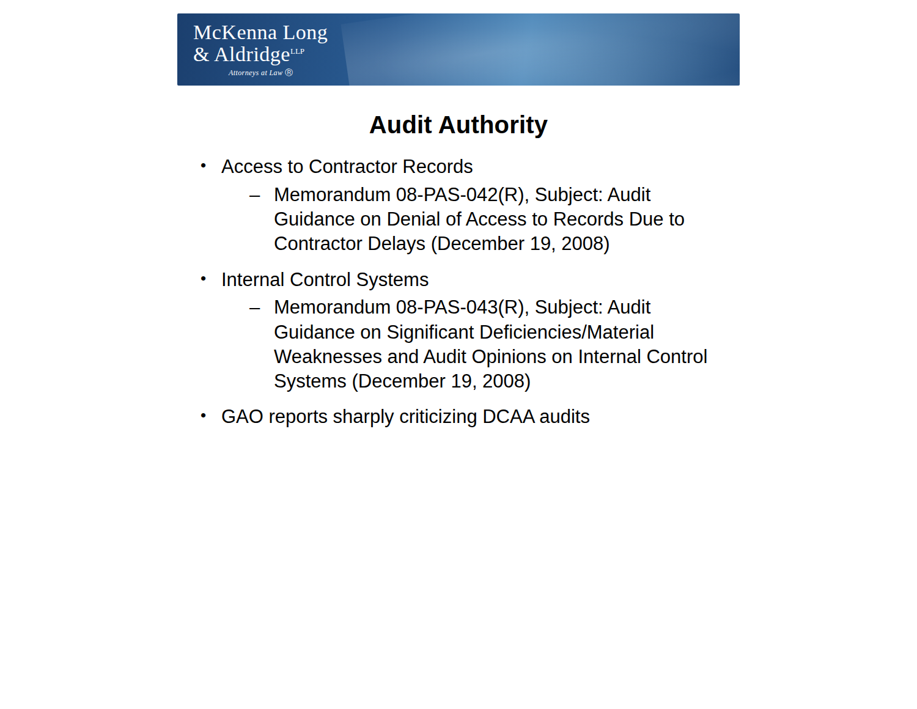McKenna Long
& AldridgeLLP
Attorneys at Law Ⓡ
Audit Authority
•Access to Contractor Records
–Memorandum 08-PAS-042(R), Subject: Audit Guidance on Denial of Access to Records Due to Contractor Delays (December 19, 2008)
•Internal Control Systems
–Memorandum 08-PAS-043(R), Subject: Audit Guidance on Significant Deficiencies/Material Weaknesses and Audit Opinions on Internal Control Systems (December 19, 2008)
•GAO reports sharply criticizing DCAA audits